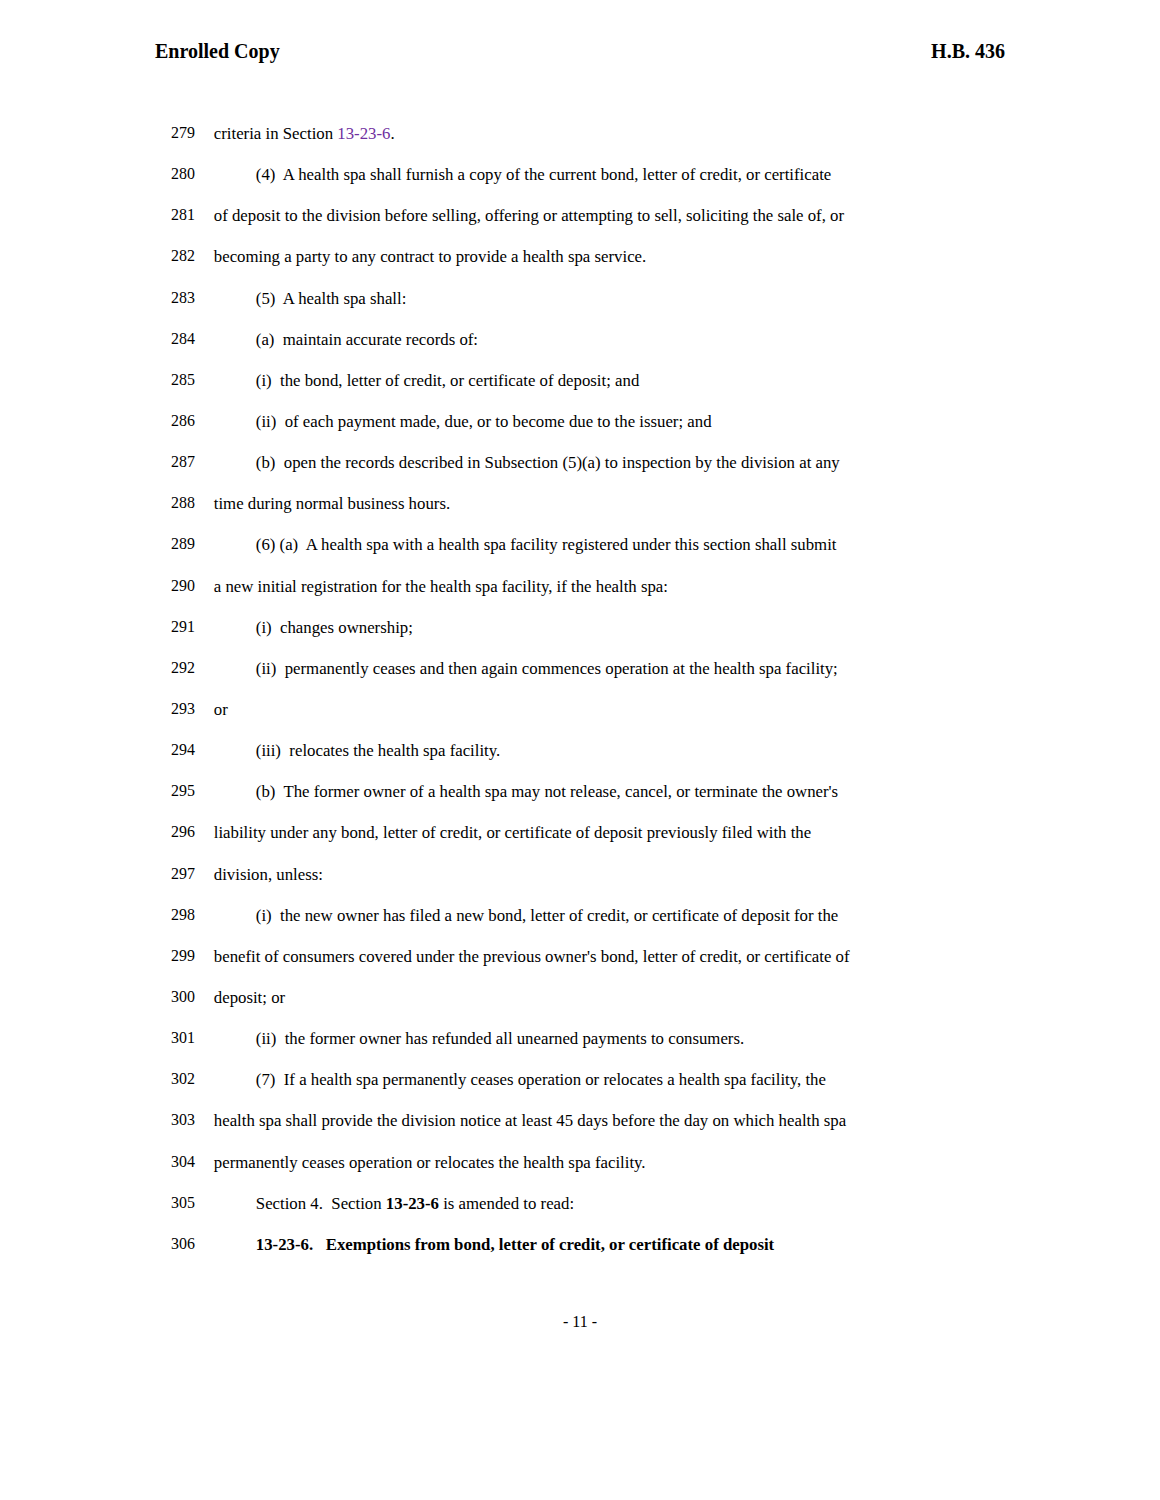Enrolled Copy H.B. 436
criteria in Section 13-23-6.
(4) A health spa shall furnish a copy of the current bond, letter of credit, or certificate
of deposit to the division before selling, offering or attempting to sell, soliciting the sale of, or
becoming a party to any contract to provide a health spa service.
(5) A health spa shall:
(a) maintain accurate records of:
(i) the bond, letter of credit, or certificate of deposit; and
(ii) of each payment made, due, or to become due to the issuer; and
(b) open the records described in Subsection (5)(a) to inspection by the division at any
time during normal business hours.
(6) (a) A health spa with a health spa facility registered under this section shall submit
a new initial registration for the health spa facility, if the health spa:
(i) changes ownership;
(ii) permanently ceases and then again commences operation at the health spa facility;
or
(iii) relocates the health spa facility.
(b) The former owner of a health spa may not release, cancel, or terminate the owner's
liability under any bond, letter of credit, or certificate of deposit previously filed with the
division, unless:
(i) the new owner has filed a new bond, letter of credit, or certificate of deposit for the
benefit of consumers covered under the previous owner's bond, letter of credit, or certificate of
deposit; or
(ii) the former owner has refunded all unearned payments to consumers.
(7) If a health spa permanently ceases operation or relocates a health spa facility, the
health spa shall provide the division notice at least 45 days before the day on which health spa
permanently ceases operation or relocates the health spa facility.
Section 4. Section 13-23-6 is amended to read:
13-23-6. Exemptions from bond, letter of credit, or certificate of deposit
- 11 -